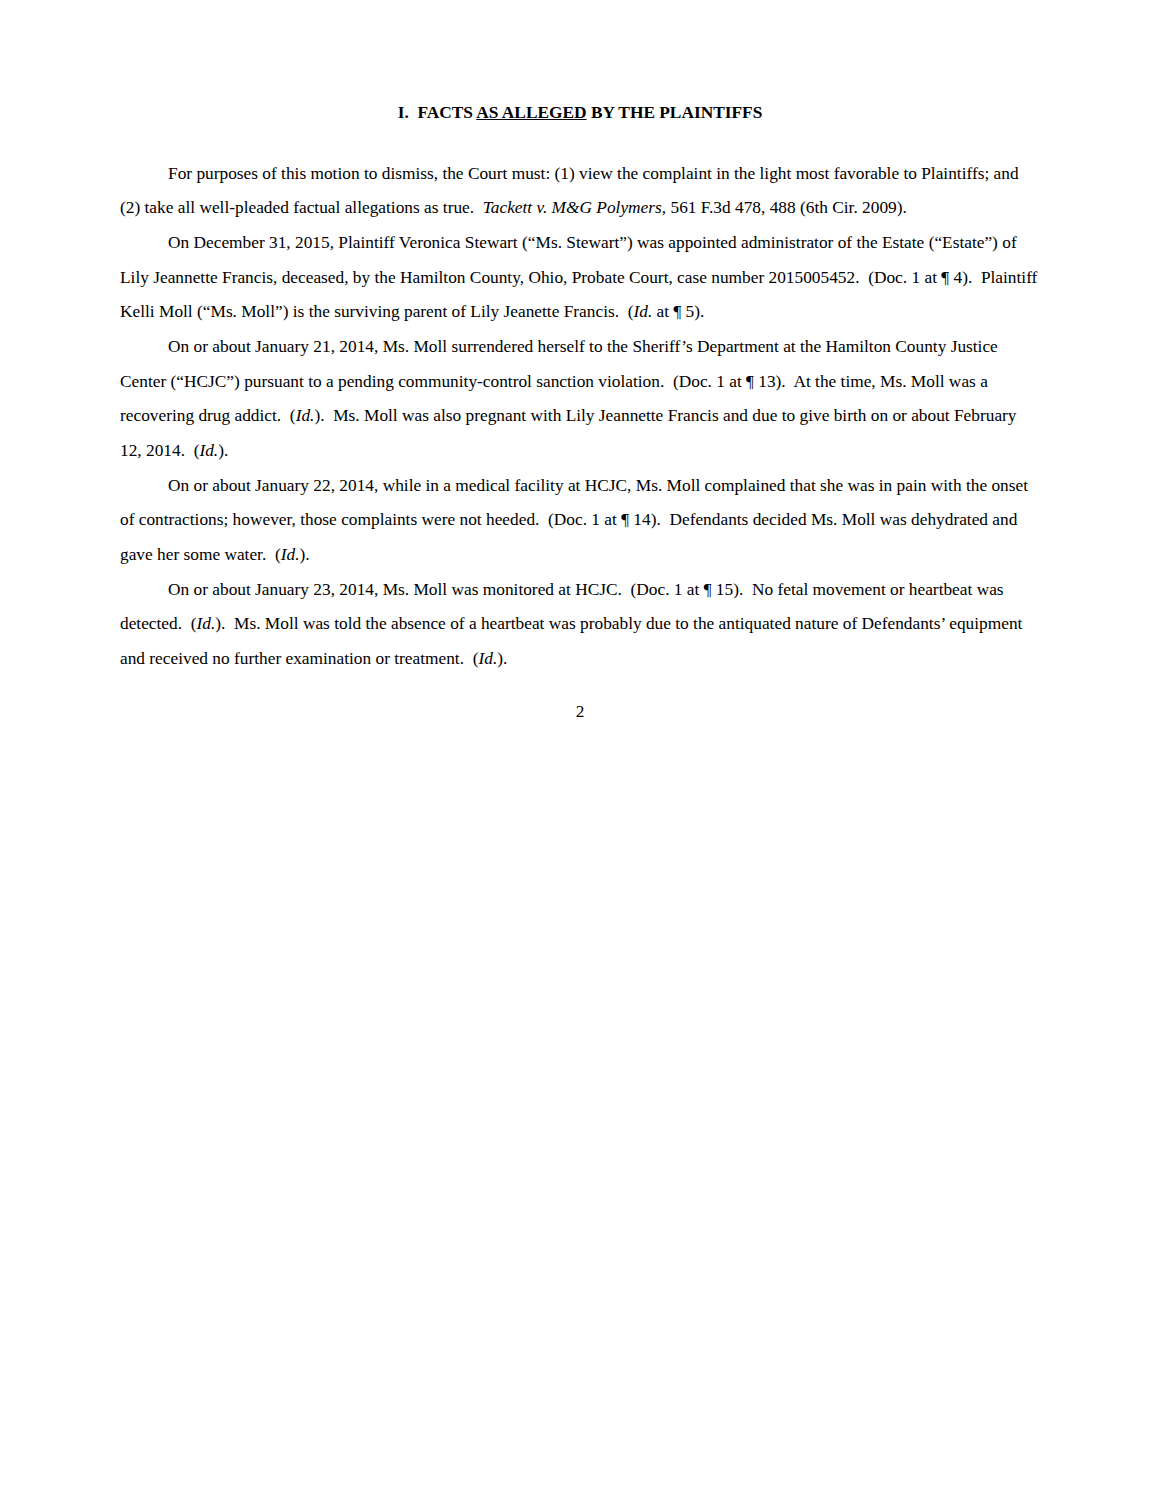I. FACTS AS ALLEGED BY THE PLAINTIFFS
For purposes of this motion to dismiss, the Court must: (1) view the complaint in the light most favorable to Plaintiffs; and (2) take all well-pleaded factual allegations as true. Tackett v. M&G Polymers, 561 F.3d 478, 488 (6th Cir. 2009).
On December 31, 2015, Plaintiff Veronica Stewart (“Ms. Stewart”) was appointed administrator of the Estate (“Estate”) of Lily Jeannette Francis, deceased, by the Hamilton County, Ohio, Probate Court, case number 2015005452. (Doc. 1 at ¶ 4). Plaintiff Kelli Moll (“Ms. Moll”) is the surviving parent of Lily Jeanette Francis. (Id. at ¶ 5).
On or about January 21, 2014, Ms. Moll surrendered herself to the Sheriff’s Department at the Hamilton County Justice Center (“HCJC”) pursuant to a pending community-control sanction violation. (Doc. 1 at ¶ 13). At the time, Ms. Moll was a recovering drug addict. (Id.). Ms. Moll was also pregnant with Lily Jeannette Francis and due to give birth on or about February 12, 2014. (Id.).
On or about January 22, 2014, while in a medical facility at HCJC, Ms. Moll complained that she was in pain with the onset of contractions; however, those complaints were not heeded. (Doc. 1 at ¶ 14). Defendants decided Ms. Moll was dehydrated and gave her some water. (Id.).
On or about January 23, 2014, Ms. Moll was monitored at HCJC. (Doc. 1 at ¶ 15). No fetal movement or heartbeat was detected. (Id.). Ms. Moll was told the absence of a heartbeat was probably due to the antiquated nature of Defendants’ equipment and received no further examination or treatment. (Id.).
2